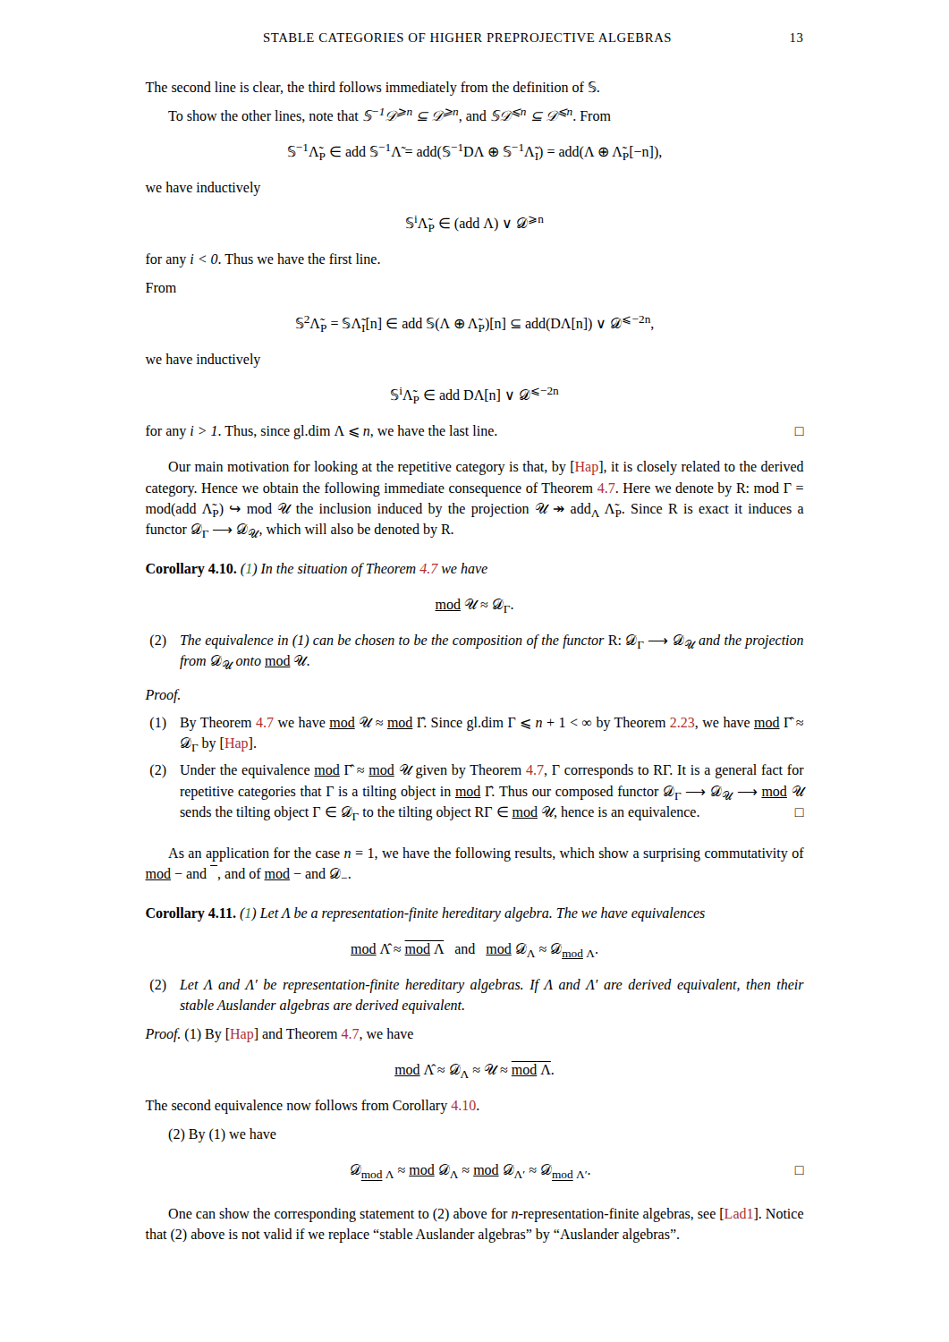STABLE CATEGORIES OF HIGHER PREPROJECTIVE ALGEBRAS 13
The second line is clear, the third follows immediately from the definition of 𝕊.
To show the other lines, note that 𝕊−1𝒟⩾n ⊆ 𝒟⩾n, and 𝕊𝒟⩽n ⊆ 𝒟⩽n. From
𝕊−1Λ̃P ∈ add 𝕊−1Λ̃ = add(𝕊−1DΛ ⊕ 𝕊−1Λ̃I) = add(Λ ⊕ Λ̃P[−n]),
we have inductively
𝕊iΛ̃P ∈ (add Λ) ∨ 𝒟⩾n
for any i < 0. Thus we have the first line.
From
𝕊2Λ̃P = 𝕊Λ̃I[n] ∈ add 𝕊(Λ ⊕ Λ̃P)[n] ⊆ add(DΛ[n]) ∨ 𝒟⩽−2n,
we have inductively
𝕊iΛ̃P ∈ add DΛ[n] ∨ 𝒟⩽−2n
for any i > 1. Thus, since gl.dim Λ ⩽ n, we have the last line. □
Our main motivation for looking at the repetitive category is that, by [Hap], it is closely related to the derived category. Hence we obtain the following immediate consequence of Theorem 4.7. Here we denote by R: mod Γ = mod(add Λ̃P) ↪ mod 𝒰 the inclusion induced by the projection 𝒰 ↠ addΛ Λ̃P. Since R is exact it induces a functor 𝒟Γ ⟶ 𝒟𝒰, which will also be denoted by R.
Corollary 4.10. (1) In the situation of Theorem 4.7 we have
mod 𝒰 ≈ 𝒟Γ.
(2) The equivalence in (1) can be chosen to be the composition of the functor R: 𝒟Γ ⟶ 𝒟𝒰 and the projection from 𝒟𝒰 onto mod 𝒰.
Proof.
(1) By Theorem 4.7 we have mod 𝒰 ≈ mod Γ̂. Since gl.dim Γ ⩽ n + 1 < ∞ by Theorem 2.23, we have mod Γ̂ ≈ 𝒟Γ by [Hap].
(2) Under the equivalence mod Γ̂ ≈ mod 𝒰 given by Theorem 4.7, Γ corresponds to RΓ. It is a general fact for repetitive categories that Γ is a tilting object in mod Γ̂. Thus our composed functor 𝒟Γ ⟶ 𝒟𝒰 ⟶ mod 𝒰 sends the tilting object Γ ∈ 𝒟Γ to the tilting object RΓ ∈ mod 𝒰, hence is an equivalence. □
As an application for the case n = 1, we have the following results, which show a surprising commutativity of mod − and , and of mod − and 𝒟−.
Corollary 4.11. (1) Let Λ be a representation-finite hereditary algebra. The we have equivalences
mod Λ̂ ≈ mod Λ and mod 𝒟Λ ≈ 𝒟mod Λ.
(2) Let Λ and Λ′ be representation-finite hereditary algebras. If Λ and Λ′ are derived equivalent, then their stable Auslander algebras are derived equivalent.
Proof. (1) By [Hap] and Theorem 4.7, we have
mod Λ̂ ≈ 𝒟Λ ≈ 𝒰 ≈ mod Λ.
The second equivalence now follows from Corollary 4.10.
(2) By (1) we have
𝒟mod Λ ≈ mod 𝒟Λ ≈ mod 𝒟Λ′ ≈ 𝒟mod Λ′. □
One can show the corresponding statement to (2) above for n-representation-finite algebras, see [Lad1]. Notice that (2) above is not valid if we replace “stable Auslander algebras” by “Auslander algebras”.